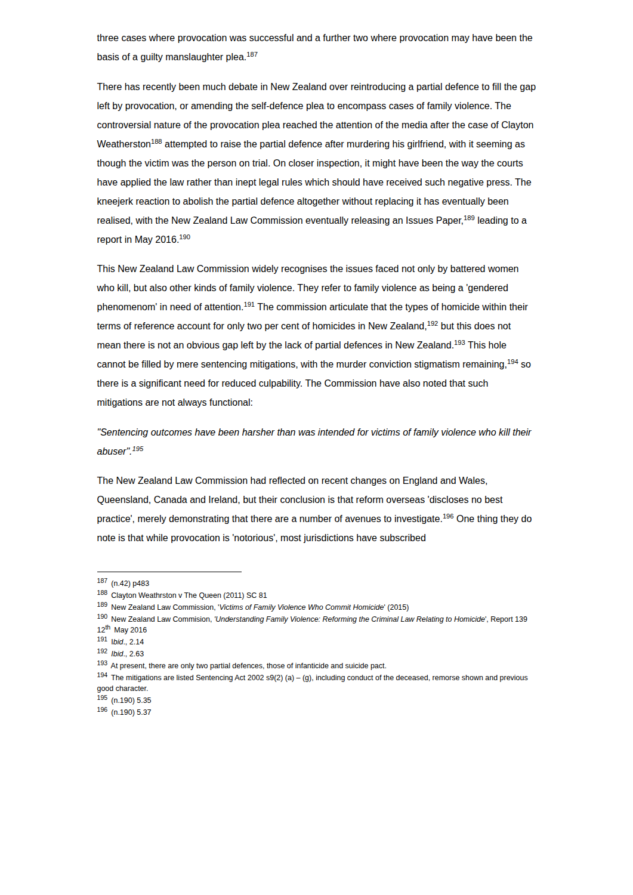three cases where provocation was successful and a further two where provocation may have been the basis of a guilty manslaughter plea.187
There has recently been much debate in New Zealand over reintroducing a partial defence to fill the gap left by provocation, or amending the self-defence plea to encompass cases of family violence. The controversial nature of the provocation plea reached the attention of the media after the case of Clayton Weatherston188 attempted to raise the partial defence after murdering his girlfriend, with it seeming as though the victim was the person on trial. On closer inspection, it might have been the way the courts have applied the law rather than inept legal rules which should have received such negative press. The kneejerk reaction to abolish the partial defence altogether without replacing it has eventually been realised, with the New Zealand Law Commission eventually releasing an Issues Paper,189 leading to a report in May 2016.190
This New Zealand Law Commission widely recognises the issues faced not only by battered women who kill, but also other kinds of family violence. They refer to family violence as being a 'gendered phenomenom' in need of attention.191 The commission articulate that the types of homicide within their terms of reference account for only two per cent of homicides in New Zealand,192 but this does not mean there is not an obvious gap left by the lack of partial defences in New Zealand.193 This hole cannot be filled by mere sentencing mitigations, with the murder conviction stigmatism remaining,194 so there is a significant need for reduced culpability. The Commission have also noted that such mitigations are not always functional:
"Sentencing outcomes have been harsher than was intended for victims of family violence who kill their abuser".195
The New Zealand Law Commission had reflected on recent changes on England and Wales, Queensland, Canada and Ireland, but their conclusion is that reform overseas 'discloses no best practice', merely demonstrating that there are a number of avenues to investigate.196 One thing they do note is that while provocation is 'notorious', most jurisdictions have subscribed
187 (n.42) p483
188 Clayton Weathrston v The Queen (2011) SC 81
189 New Zealand Law Commission, 'Victims of Family Violence Who Commit Homicide' (2015)
190 New Zealand Law Commision, 'Understanding Family Violence: Reforming the Criminal Law Relating to Homicide', Report 139 12th May 2016
191 Ibid., 2.14
192 Ibid., 2.63
193 At present, there are only two partial defences, those of infanticide and suicide pact.
194 The mitigations are listed Sentencing Act 2002 s9(2) (a) – (g), including conduct of the deceased, remorse shown and previous good character.
195 (n.190) 5.35
196 (n.190) 5.37